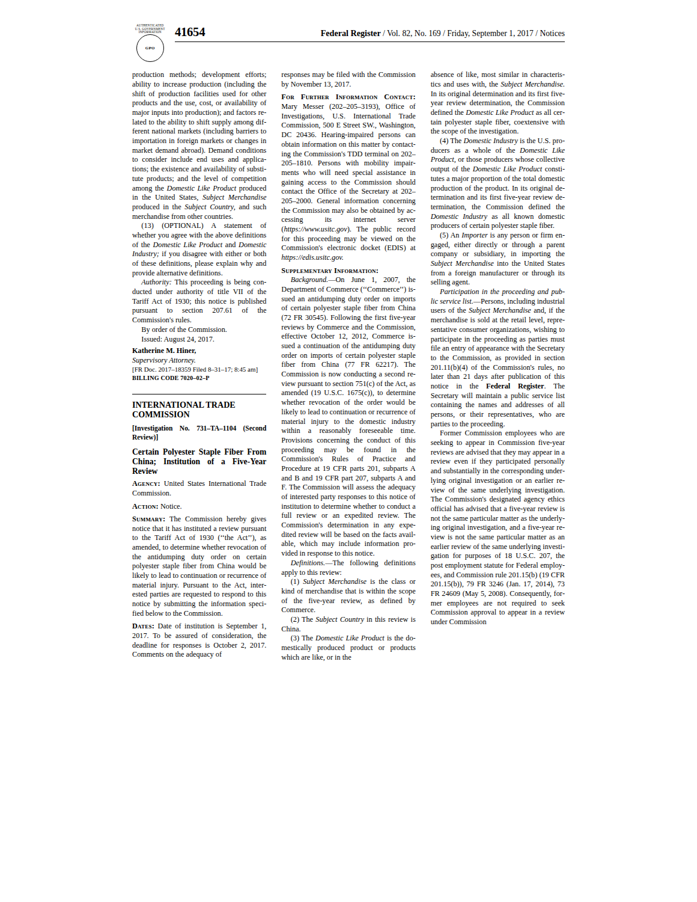Authenticated
U.S. Government
Information
GPO
41654
Federal Register / Vol. 82, No. 169 / Friday, September 1, 2017 / Notices
production methods; development efforts; ability to increase production (including the shift of production facilities used for other products and the use, cost, or availability of major inputs into production); and factors related to the ability to shift supply among different national markets (including barriers to importation in foreign markets or changes in market demand abroad). Demand conditions to consider include end uses and applications; the existence and availability of substitute products; and the level of competition among the Domestic Like Product produced in the United States, Subject Merchandise produced in the Subject Country, and such merchandise from other countries.
(13) (OPTIONAL) A statement of whether you agree with the above definitions of the Domestic Like Product and Domestic Industry; if you disagree with either or both of these definitions, please explain why and provide alternative definitions.
Authority: This proceeding is being conducted under authority of title VII of the Tariff Act of 1930; this notice is published pursuant to section 207.61 of the Commission's rules.
By order of the Commission.
Issued: August 24, 2017.
Katherine M. Hiner,
Supervisory Attorney.
[FR Doc. 2017–18359 Filed 8–31–17; 8:45 am]
BILLING CODE 7020–02–P
INTERNATIONAL TRADE COMMISSION
[Investigation No. 731–TA–1104 (Second Review)]
Certain Polyester Staple Fiber From China; Institution of a Five-Year Review
Agency: United States International Trade Commission.
Action: Notice.
Summary: The Commission hereby gives notice that it has instituted a review pursuant to the Tariff Act of 1930 (‘‘the Act’’), as amended, to determine whether revocation of the antidumping duty order on certain polyester staple fiber from China would be likely to lead to continuation or recurrence of material injury. Pursuant to the Act, interested parties are requested to respond to this notice by submitting the information specified below to the Commission.
Dates: Date of institution is September 1, 2017. To be assured of consideration, the deadline for responses is October 2, 2017. Comments on the adequacy of
responses may be filed with the Commission by November 13, 2017.
For Further Information Contact: Mary Messer (202–205–3193), Office of Investigations, U.S. International Trade Commission, 500 E Street SW., Washington, DC 20436. Hearing-impaired persons can obtain information on this matter by contacting the Commission's TDD terminal on 202–205–1810. Persons with mobility impairments who will need special assistance in gaining access to the Commission should contact the Office of the Secretary at 202–205–2000. General information concerning the Commission may also be obtained by accessing its internet server (https://www.usitc.gov). The public record for this proceeding may be viewed on the Commission's electronic docket (EDIS) at https://edis.usitc.gov.
Supplementary Information:
Background.—On June 1, 2007, the Department of Commerce (‘‘Commerce’’) issued an antidumping duty order on imports of certain polyester staple fiber from China (72 FR 30545). Following the first five-year reviews by Commerce and the Commission, effective October 12, 2012, Commerce issued a continuation of the antidumping duty order on imports of certain polyester staple fiber from China (77 FR 62217). The Commission is now conducting a second review pursuant to section 751(c) of the Act, as amended (19 U.S.C. 1675(c)), to determine whether revocation of the order would be likely to lead to continuation or recurrence of material injury to the domestic industry within a reasonably foreseeable time. Provisions concerning the conduct of this proceeding may be found in the Commission's Rules of Practice and Procedure at 19 CFR parts 201, subparts A and B and 19 CFR part 207, subparts A and F. The Commission will assess the adequacy of interested party responses to this notice of institution to determine whether to conduct a full review or an expedited review. The Commission's determination in any expedited review will be based on the facts available, which may include information provided in response to this notice.
Definitions.—The following definitions apply to this review:
(1) Subject Merchandise is the class or kind of merchandise that is within the scope of the five-year review, as defined by Commerce.
(2) The Subject Country in this review is China.
(3) The Domestic Like Product is the domestically produced product or products which are like, or in the
absence of like, most similar in characteristics and uses with, the Subject Merchandise. In its original determination and its first five-year review determination, the Commission defined the Domestic Like Product as all certain polyester staple fiber, coextensive with the scope of the investigation.
(4) The Domestic Industry is the U.S. producers as a whole of the Domestic Like Product, or those producers whose collective output of the Domestic Like Product constitutes a major proportion of the total domestic production of the product. In its original determination and its first five-year review determination, the Commission defined the Domestic Industry as all known domestic producers of certain polyester staple fiber.
(5) An Importer is any person or firm engaged, either directly or through a parent company or subsidiary, in importing the Subject Merchandise into the United States from a foreign manufacturer or through its selling agent.
Participation in the proceeding and public service list.—Persons, including industrial users of the Subject Merchandise and, if the merchandise is sold at the retail level, representative consumer organizations, wishing to participate in the proceeding as parties must file an entry of appearance with the Secretary to the Commission, as provided in section 201.11(b)(4) of the Commission's rules, no later than 21 days after publication of this notice in the Federal Register. The Secretary will maintain a public service list containing the names and addresses of all persons, or their representatives, who are parties to the proceeding.
Former Commission employees who are seeking to appear in Commission five-year reviews are advised that they may appear in a review even if they participated personally and substantially in the corresponding underlying original investigation or an earlier review of the same underlying investigation. The Commission's designated agency ethics official has advised that a five-year review is not the same particular matter as the underlying original investigation, and a five-year review is not the same particular matter as an earlier review of the same underlying investigation for purposes of 18 U.S.C. 207, the post employment statute for Federal employees, and Commission rule 201.15(b) (19 CFR 201.15(b)), 79 FR 3246 (Jan. 17, 2014), 73 FR 24609 (May 5, 2008). Consequently, former employees are not required to seek Commission approval to appear in a review under Commission